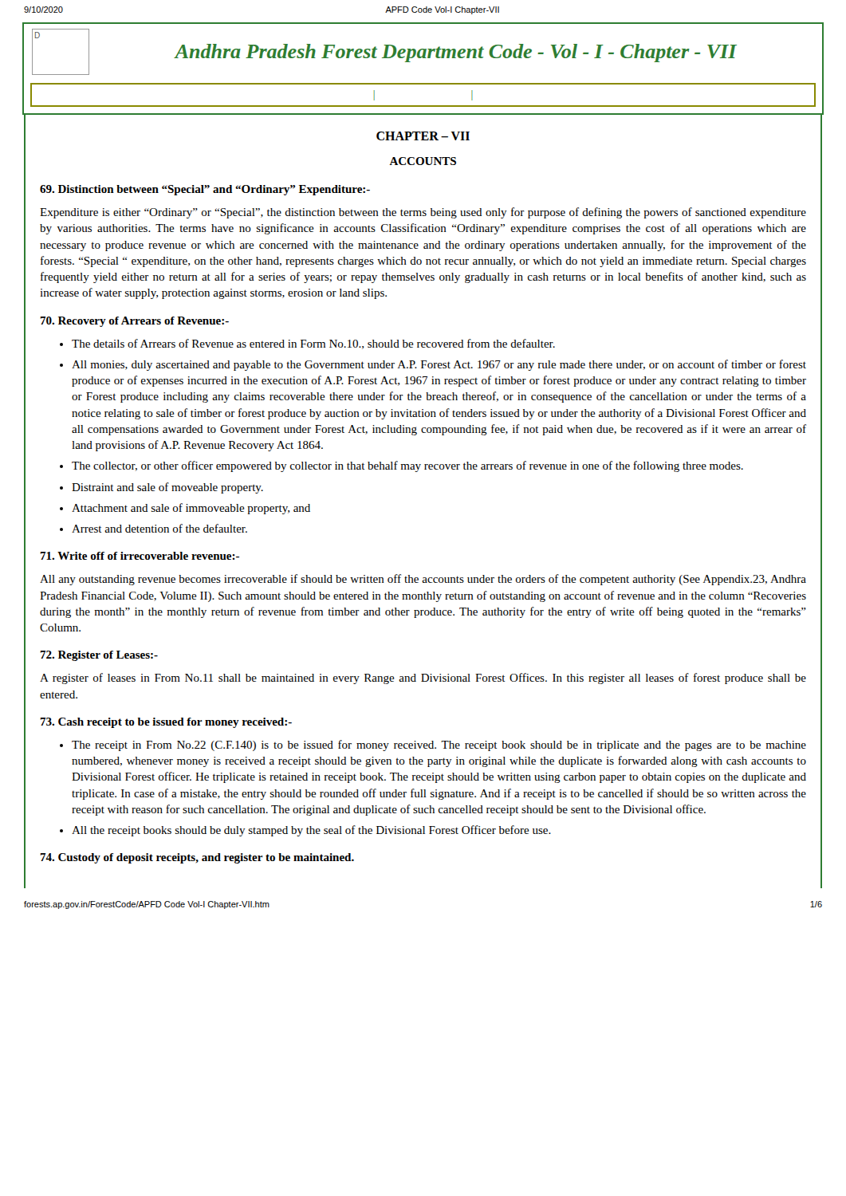9/10/2020
APFD Code Vol-I Chapter-VII
D
Andhra Pradesh Forest Department Code - Vol - I - Chapter - VII
| |
CHAPTER – VII
ACCOUNTS
69. Distinction between “Special” and “Ordinary” Expenditure:-
Expenditure is either “Ordinary” or “Special”, the distinction between the terms being used only for purpose of defining the powers of sanctioned expenditure by various authorities. The terms have no significance in accounts Classification “Ordinary” expenditure comprises the cost of all operations which are necessary to produce revenue or which are concerned with the maintenance and the ordinary operations undertaken annually, for the improvement of the forests. “Special “ expenditure, on the other hand, represents charges which do not recur annually, or which do not yield an immediate return. Special charges frequently yield either no return at all for a series of years; or repay themselves only gradually in cash returns or in local benefits of another kind, such as increase of water supply, protection against storms, erosion or land slips.
70. Recovery of Arrears of Revenue:-
The details of Arrears of Revenue as entered in Form No.10., should be recovered from the defaulter.
All monies, duly ascertained and payable to the Government under A.P. Forest Act. 1967 or any rule made there under, or on account of timber or forest produce or of expenses incurred in the execution of A.P. Forest Act, 1967 in respect of timber or forest produce or under any contract relating to timber or Forest produce including any claims recoverable there under for the breach thereof, or in consequence of the cancellation or under the terms of a notice relating to sale of timber or forest produce by auction or by invitation of tenders issued by or under the authority of a Divisional Forest Officer and all compensations awarded to Government under Forest Act, including compounding fee, if not paid when due, be recovered as if it were an arrear of land provisions of A.P. Revenue Recovery Act 1864.
The collector, or other officer empowered by collector in that behalf may recover the arrears of revenue in one of the following three modes.
Distraint and sale of moveable property.
Attachment and sale of immoveable property, and
Arrest and detention of the defaulter.
71. Write off of irrecoverable revenue:-
All any outstanding revenue becomes irrecoverable if should be written off the accounts under the orders of the competent authority (See Appendix.23, Andhra Pradesh Financial Code, Volume II). Such amount should be entered in the monthly return of outstanding on account of revenue and in the column “Recoveries during the month” in the monthly return of revenue from timber and other produce. The authority for the entry of write off being quoted in the “remarks” Column.
72. Register of Leases:-
A register of leases in From No.11 shall be maintained in every Range and Divisional Forest Offices. In this register all leases of forest produce shall be entered.
73. Cash receipt to be issued for money received:-
The receipt in From No.22 (C.F.140) is to be issued for money received. The receipt book should be in triplicate and the pages are to be machine numbered, whenever money is received a receipt should be given to the party in original while the duplicate is forwarded along with cash accounts to Divisional Forest officer. He triplicate is retained in receipt book. The receipt should be written using carbon paper to obtain copies on the duplicate and triplicate. In case of a mistake, the entry should be rounded off under full signature. And if a receipt is to be cancelled if should be so written across the receipt with reason for such cancellation. The original and duplicate of such cancelled receipt should be sent to the Divisional office.
All the receipt books should be duly stamped by the seal of the Divisional Forest Officer before use.
74. Custody of deposit receipts, and register to be maintained.
forests.ap.gov.in/ForestCode/APFD Code Vol-I Chapter-VII.htm
1/6